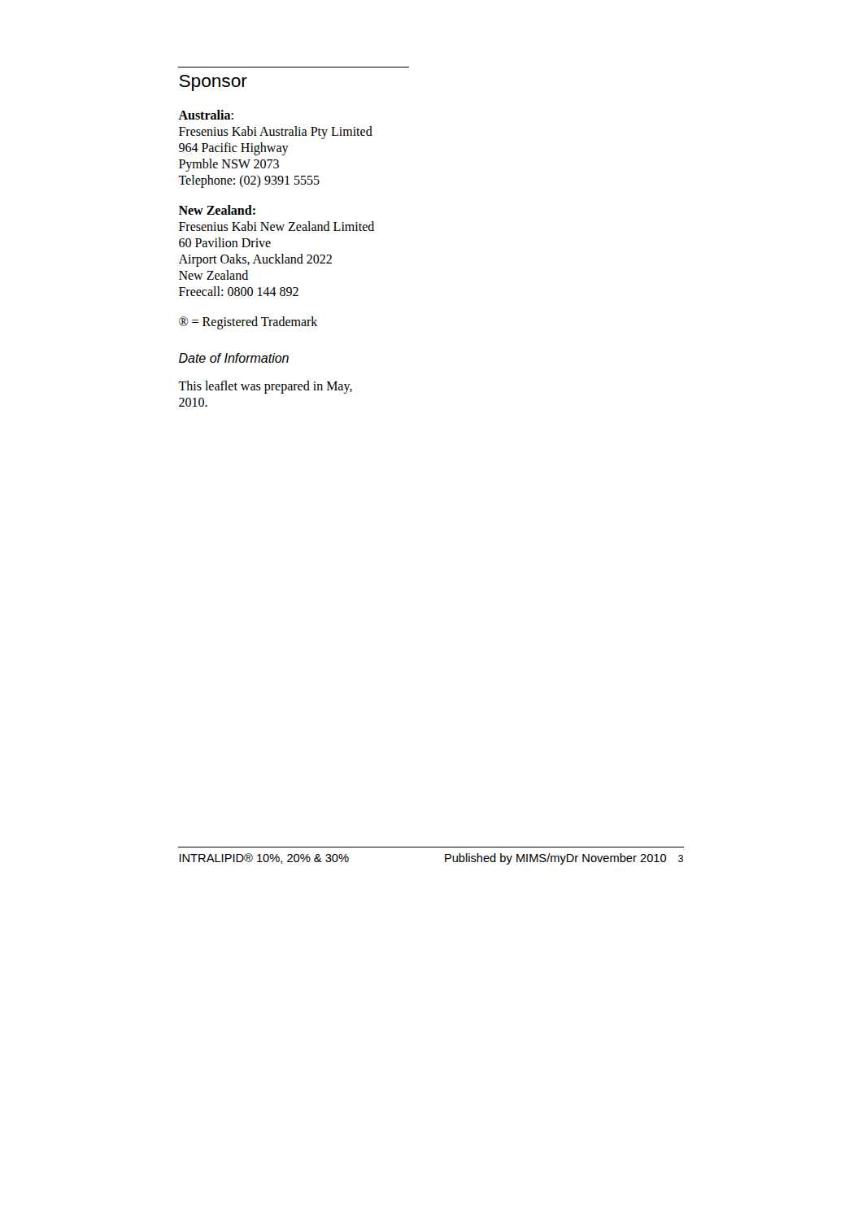Sponsor
Australia:
Fresenius Kabi Australia Pty Limited
964 Pacific Highway
Pymble NSW 2073
Telephone: (02) 9391 5555
New Zealand:
Fresenius Kabi New Zealand Limited
60 Pavilion Drive
Airport Oaks, Auckland 2022
New Zealand
Freecall: 0800 144 892
® = Registered Trademark
Date of Information
This leaflet was prepared in May,
2010.
INTRALIPID® 10%, 20% & 30% Published by MIMS/myDr November 20103